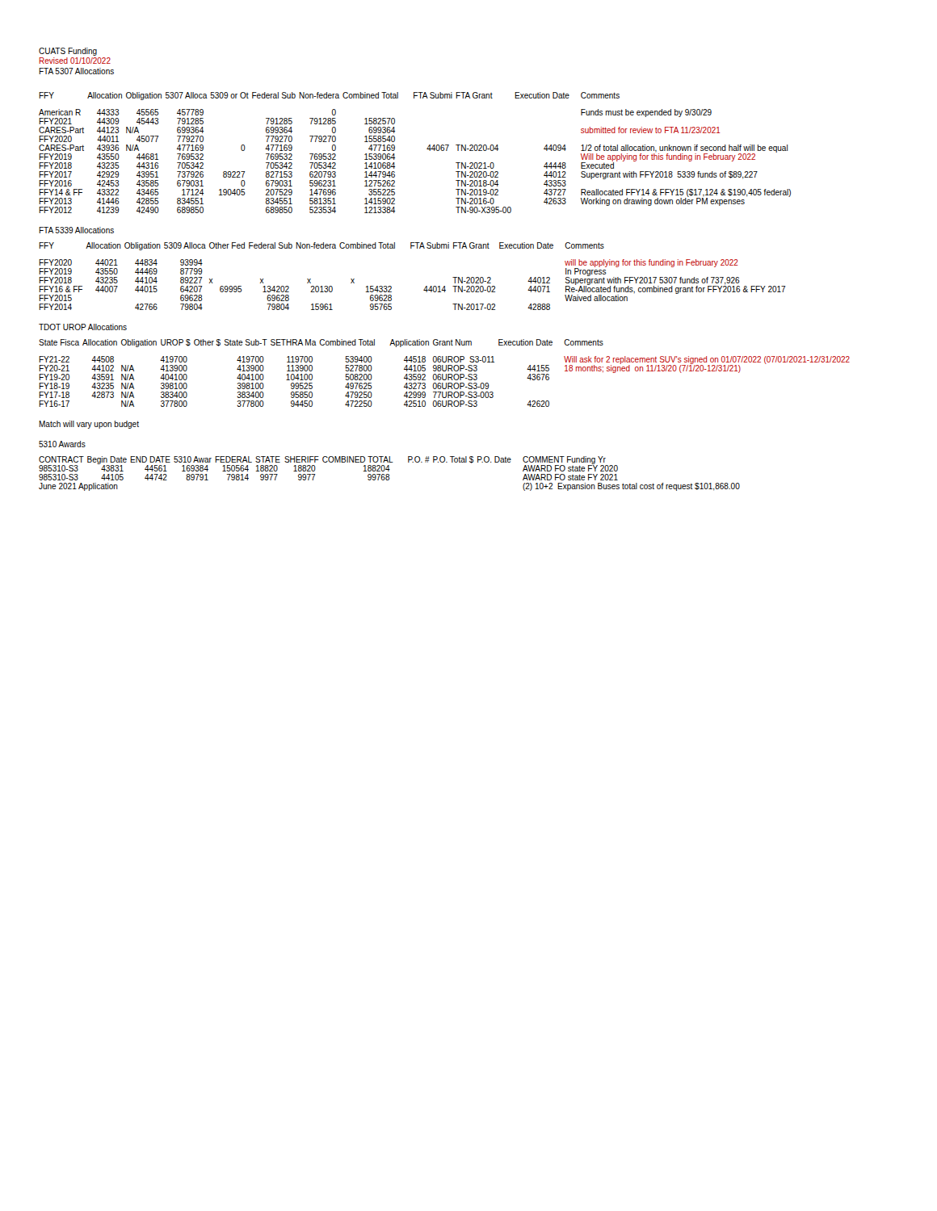CUATS Funding
Revised 01/10/2022
FTA 5307 Allocations
| FFY | Allocation | Obligation | 5307 Alloca | 5309 or Ot | Federal Sub | Non-federa | Combined Total | FTA Submi | FTA Grant | Execution Date | Comments |
| American R | 44333 | 45565 | 457789 | | | 0 | | | | | Funds must be expended by 9/30/29 |
| FFY2021 | 44309 | 45443 | 791285 | | 791285 | 791285 | 1582570 | | | | |
| CARES-Part | 44123 | N/A | 699364 | | 699364 | 0 | 699364 | | | | submitted for review to FTA 11/23/2021 |
| FFY2020 | 44011 | 45077 | 779270 | | 779270 | 779270 | 1558540 | | | | |
| CARES-Part | 43936 | N/A | 477169 | 0 | 477169 | 0 | 477169 | 44067 | TN-2020-04 | 44094 | 1/2 of total allocation, unknown if second half will be equal |
| FFY2019 | 43550 | 44681 | 769532 | | 769532 | 769532 | 1539064 | | | | Will be applying for this funding in February 2022 |
| FFY2018 | 43235 | 44316 | 705342 | | 705342 | 705342 | 1410684 | | TN-2021-0 | 44448 | Executed |
| FFY2017 | 42929 | 43951 | 737926 | 89227 | 827153 | 620793 | 1447946 | | TN-2020-02 | 44012 | Supergrant with FFY2018 5339 funds of $89,227 |
| FFY2016 | 42453 | 43585 | 679031 | 0 | 679031 | 596231 | 1275262 | | TN-2018-04 | 43353 | |
| FFY14 & FF | 43322 | 43465 | 17124 | 190405 | 207529 | 147696 | 355225 | | TN-2019-02 | 43727 | Reallocated FFY14 & FFY15 ($17,124 & $190,405 federal) |
| FFY2013 | 41446 | 42855 | 834551 | | 834551 | 581351 | 1415902 | | TN-2016-0 | 42633 | Working on drawing down older PM expenses |
| FFY2012 | 41239 | 42490 | 689850 | | 689850 | 523534 | 1213384 | | TN-90-X395-00 | | |
FTA 5339 Allocations
| FFY | Allocation | Obligation | 5309 Alloca | Other Fed | Federal Sub | Non-federa | Combined Total | FTA Submi | FTA Grant | Execution Date | Comments |
| FFY2020 | 44021 | 44834 | 93994 | | | | | | | | will be applying for this funding in February 2022 |
| FFY2019 | 43550 | 44469 | 87799 | | | | | | | | In Progress |
| FFY2018 | 43235 | 44104 | 89227 | x | x | x | x | | TN-2020-2 | 44012 | Supergrant with FFY2017 5307 funds of 737,926 |
| FFY16 & FF | 44007 | 44015 | 64207 | 69995 | 134202 | 20130 | 154332 | 44014 | TN-2020-02 | 44071 | Re-Allocated funds, combined grant for FFY2016 & FFY 2017 |
| FFY2015 | | | 69628 | | 69628 | | 69628 | | | | Waived allocation |
| FFY2014 | | 42766 | 79804 | | 79804 | 15961 | 95765 | | TN-2017-02 | 42888 | |
TDOT UROP Allocations
| State Fisca | Allocation | Obligation | UROP $ | Other $ | State Sub-T | SETHRA Ma | Combined Total | Application | Grant Num | Execution Date | Comments |
| FY21-22 | 44508 | | 419700 | | 419700 | 119700 | 539400 | 44518 | 06UROP S3-011 | | Will ask for 2 replacement SUV's signed on 01/07/2022 (07/01/2021-12/31/2022 |
| FY20-21 | 44102 | N/A | 413900 | | 413900 | 113900 | 527800 | 44105 | 98UROP-S3 | 44155 | 18 months; signed on 11/13/20 (7/1/20-12/31/21) |
| FY19-20 | 43591 | N/A | 404100 | | 404100 | 104100 | 508200 | 43592 | 06UROP-S3 | 43676 | |
| FY18-19 | 43235 | N/A | 398100 | | 398100 | 99525 | 497625 | 43273 | 06UROP-S3-09 | | |
| FY17-18 | 42873 | N/A | 383400 | | 383400 | 95850 | 479250 | 42999 | 77UROP-S3-003 | | |
| FY16-17 | | N/A | 377800 | | 377800 | 94450 | 472250 | 42510 | 06UROP-S3 | 42620 | |
Match will vary upon budget
5310 Awards
| CONTRACT | Begin Date | END DATE | 5310 Awar | FEDERAL | STATE | SHERIFF | COMBINED TOTAL | P.O. # | P.O. Total $ | P.O. Date | COMMENT Funding Yr |
| 985310-S3 | 43831 | 44561 | 169384 | 150564 | 18820 | 18820 | 188204 | | | | AWARD FO state FY 2020 |
| 985310-S3 | 44105 | 44742 | 89791 | 79814 | 9977 | 9977 | 99768 | | | | AWARD FO state FY 2021 |
| June 2021 Application | | | | (2) 10+2 Expansion Buses total cost of request $101,868.00 |